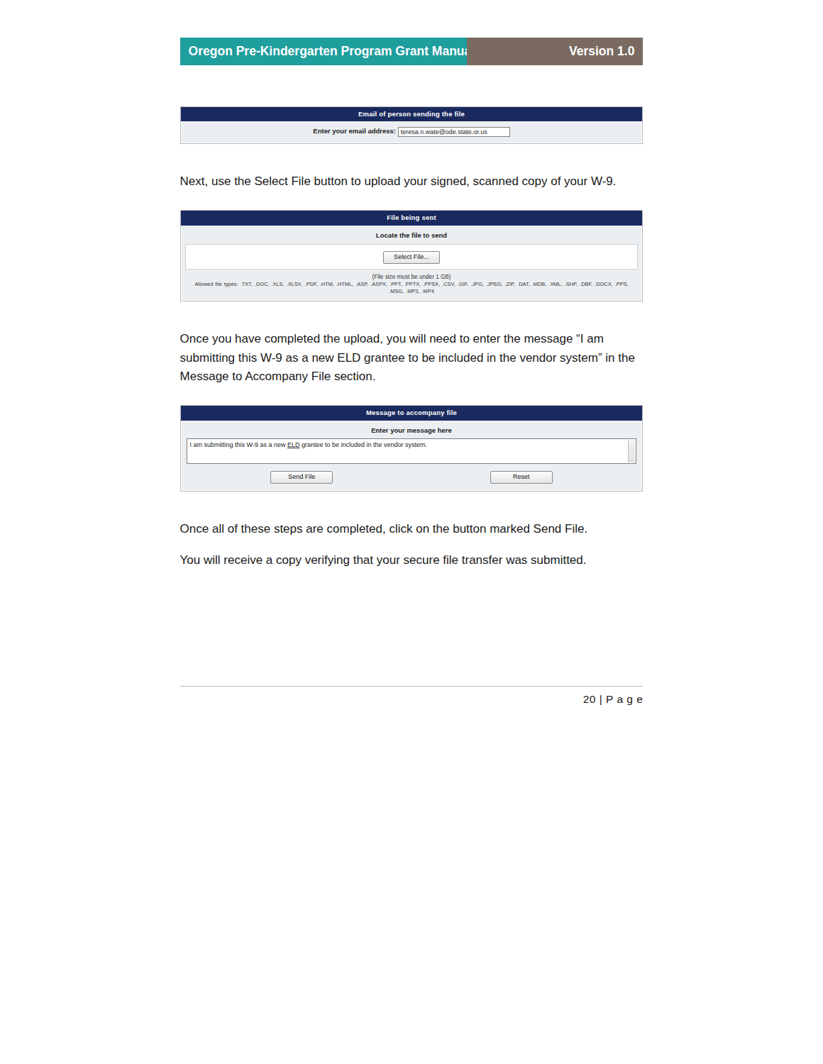Oregon Pre-Kindergarten Program Grant Manual
Version 1.0
Email of person sending the file
Enter your email address: teresa.n.wate@ode.state.or.us
Next, use the Select File button to upload your signed, scanned copy of your W-9.
File being sent
Locate the file to send
Select File...
(File size must be under 1 GB)
Allowed file types: .TXT, .DOC, .XLS, .XLSX, .PDF, .HTM, .HTML, .ASP, .ASPX, .PPT, .PPTX, .PPSX, .CSV, .GIF, .JPG, .JPEG, .ZIP, .DAT, .MDB, .XML, .SHP, .DBF, .DOCX, .PPS, .MSG, .MP3, .MP4
Once you have completed the upload, you will need to enter the message “I am submitting this W-9 as a new ELD grantee to be included in the vendor system” in the Message to Accompany File section.
Message to accompany file
Enter your message here
I am submitting this W-9 as a new ELD grantee to be included in the vendor system.
Send File Reset
Once all of these steps are completed, click on the button marked Send File.
You will receive a copy verifying that your secure file transfer was submitted.
20 | P a g e